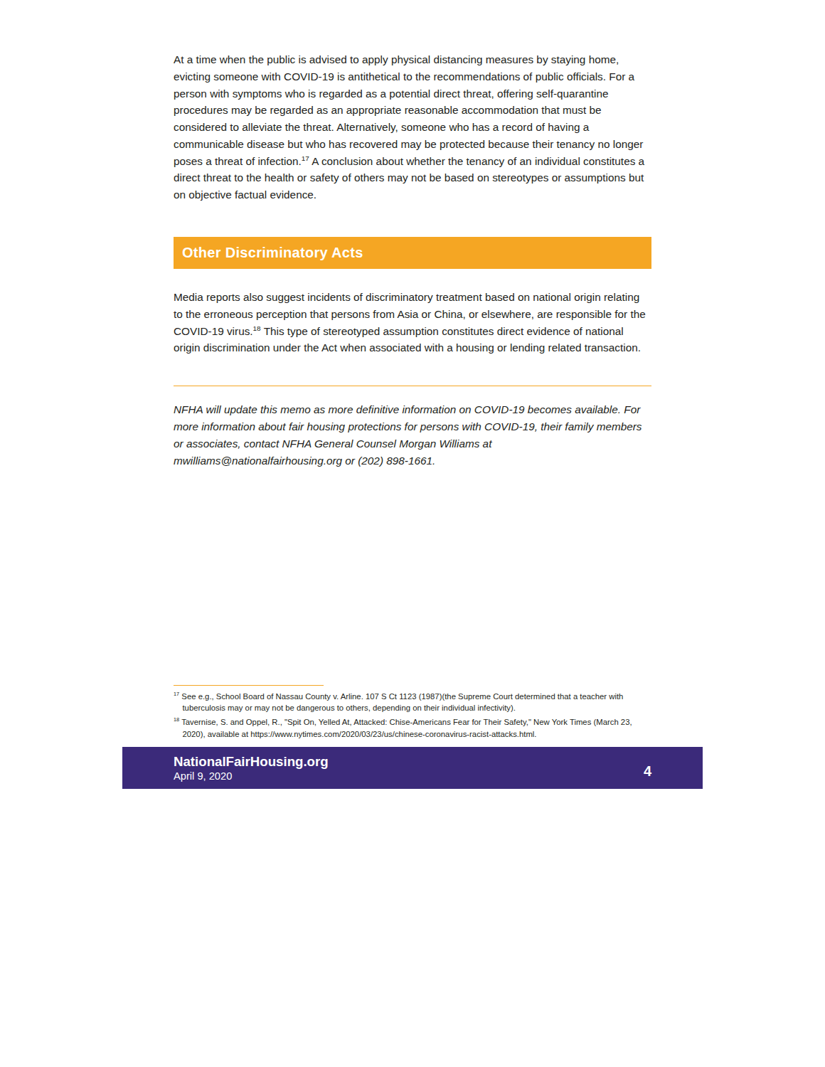At a time when the public is advised to apply physical distancing measures by staying home, evicting someone with COVID-19 is antithetical to the recommendations of public officials. For a person with symptoms who is regarded as a potential direct threat, offering self-quarantine procedures may be regarded as an appropriate reasonable accommodation that must be considered to alleviate the threat. Alternatively, someone who has a record of having a communicable disease but who has recovered may be protected because their tenancy no longer poses a threat of infection.17 A conclusion about whether the tenancy of an individual constitutes a direct threat to the health or safety of others may not be based on stereotypes or assumptions but on objective factual evidence.
Other Discriminatory Acts
Media reports also suggest incidents of discriminatory treatment based on national origin relating to the erroneous perception that persons from Asia or China, or elsewhere, are responsible for the COVID-19 virus.18 This type of stereotyped assumption constitutes direct evidence of national origin discrimination under the Act when associated with a housing or lending related transaction.
NFHA will update this memo as more definitive information on COVID-19 becomes available. For more information about fair housing protections for persons with COVID-19, their family members or associates, contact NFHA General Counsel Morgan Williams at mwilliams@nationalfairhousing.org or (202) 898-1661.
17 See e.g., School Board of Nassau County v. Arline. 107 S Ct 1123 (1987)(the Supreme Court determined that a teacher with tuberculosis may or may not be dangerous to others, depending on their individual infectivity).
18 Tavernise, S. and Oppel, R., "Spit On, Yelled At, Attacked: Chise-Americans Fear for Their Safety," New York Times (March 23, 2020), available at https://www.nytimes.com/2020/03/23/us/chinese-coronavirus-racist-attacks.html.
NationalFairHousing.org
April 9, 2020
4